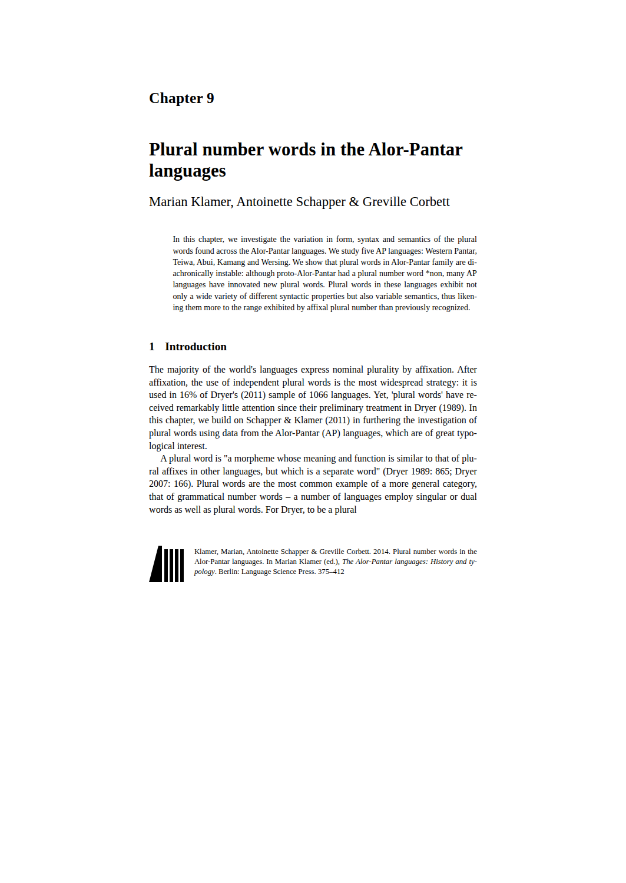Chapter 9
Plural number words in the Alor-Pantar languages
Marian Klamer, Antoinette Schapper & Greville Corbett
In this chapter, we investigate the variation in form, syntax and semantics of the plural words found across the Alor-Pantar languages. We study five AP languages: Western Pantar, Teiwa, Abui, Kamang and Wersing. We show that plural words in Alor-Pantar family are diachronically instable: although proto-Alor-Pantar had a plural number word *non, many AP languages have innovated new plural words. Plural words in these languages exhibit not only a wide variety of different syntactic properties but also variable semantics, thus likening them more to the range exhibited by affixal plural number than previously recognized.
1 Introduction
The majority of the world's languages express nominal plurality by affixation. After affixation, the use of independent plural words is the most widespread strategy: it is used in 16% of Dryer's (2011) sample of 1066 languages. Yet, 'plural words' have received remarkably little attention since their preliminary treatment in Dryer (1989). In this chapter, we build on Schapper & Klamer (2011) in furthering the investigation of plural words using data from the Alor-Pantar (AP) languages, which are of great typological interest.
A plural word is "a morpheme whose meaning and function is similar to that of plural affixes in other languages, but which is a separate word" (Dryer 1989: 865; Dryer 2007: 166). Plural words are the most common example of a more general category, that of grammatical number words – a number of languages employ singular or dual words as well as plural words. For Dryer, to be a plural
Klamer, Marian, Antoinette Schapper & Greville Corbett. 2014. Plural number words in the Alor-Pantar languages. In Marian Klamer (ed.), The Alor-Pantar languages: History and typology. Berlin: Language Science Press. 375–412